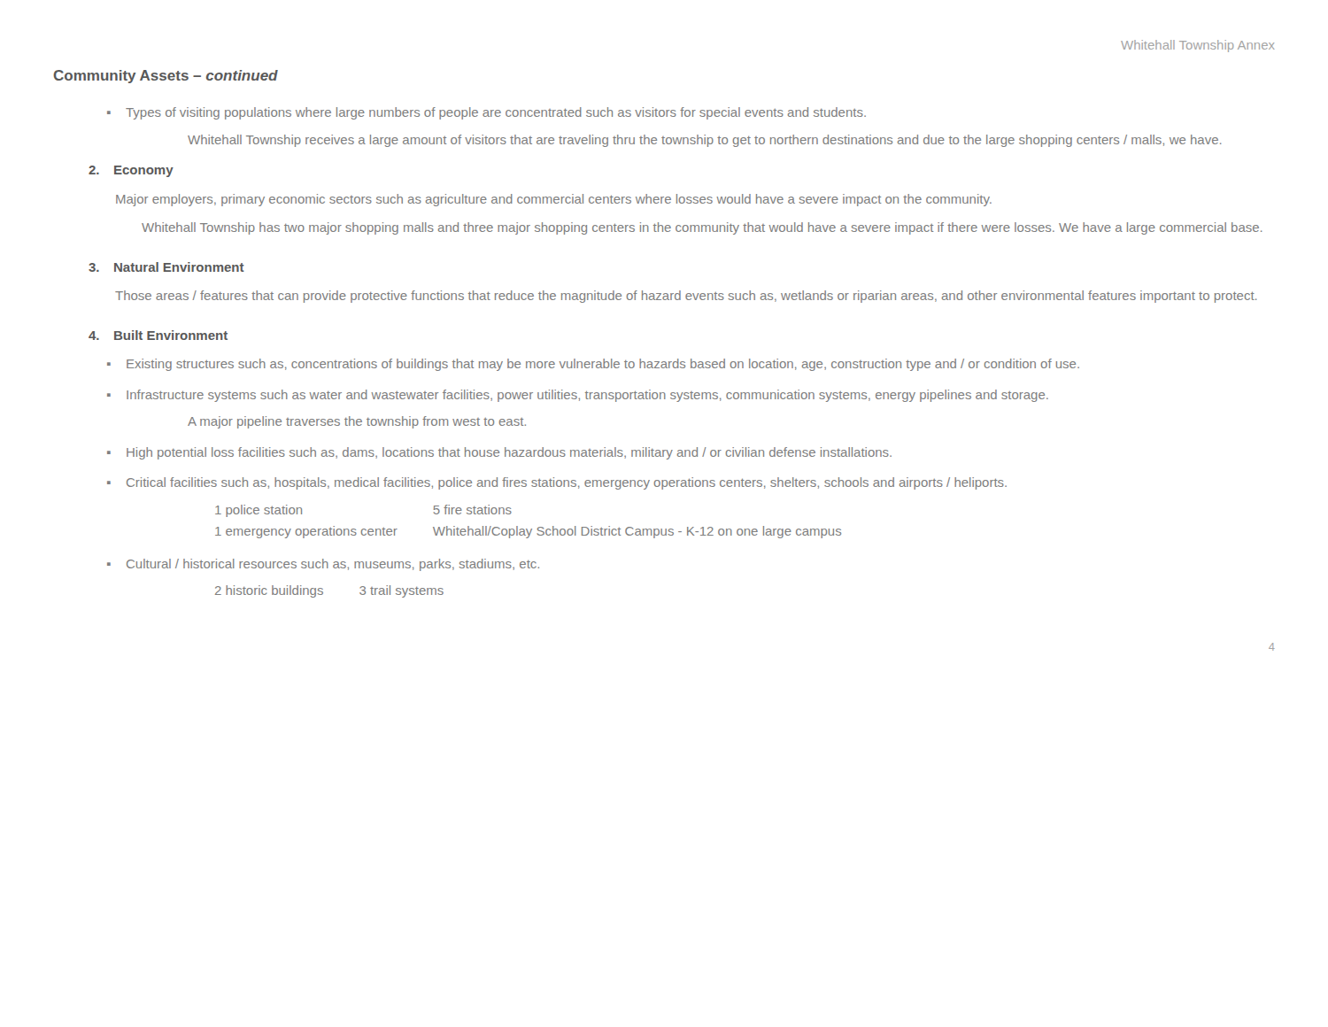Whitehall Township Annex
Community Assets – continued
Types of visiting populations where large numbers of people are concentrated such as visitors for special events and students.
Whitehall Township receives a large amount of visitors that are traveling thru the township to get to northern destinations and due to the large shopping centers / malls, we have.
2. Economy
Major employers, primary economic sectors such as agriculture and commercial centers where losses would have a severe impact on the community.
Whitehall Township has two major shopping malls and three major shopping centers in the community that would have a severe impact if there were losses. We have a large commercial base.
3. Natural Environment
Those areas / features that can provide protective functions that reduce the magnitude of hazard events such as, wetlands or riparian areas, and other environmental features important to protect.
4. Built Environment
Existing structures such as, concentrations of buildings that may be more vulnerable to hazards based on location, age, construction type and / or condition of use.
Infrastructure systems such as water and wastewater facilities, power utilities, transportation systems, communication systems, energy pipelines and storage.
A major pipeline traverses the township from west to east.
High potential loss facilities such as, dams, locations that house hazardous materials, military and / or civilian defense installations.
Critical facilities such as, hospitals, medical facilities, police and fires stations, emergency operations centers, shelters, schools and airports / heliports.
| 1 police station | 5 fire stations |
| 1 emergency operations center | Whitehall/Coplay School District Campus - K-12 on one large campus |
Cultural / historical resources such as, museums, parks, stadiums, etc.
| 2 historic buildings | 3 trail systems |
4